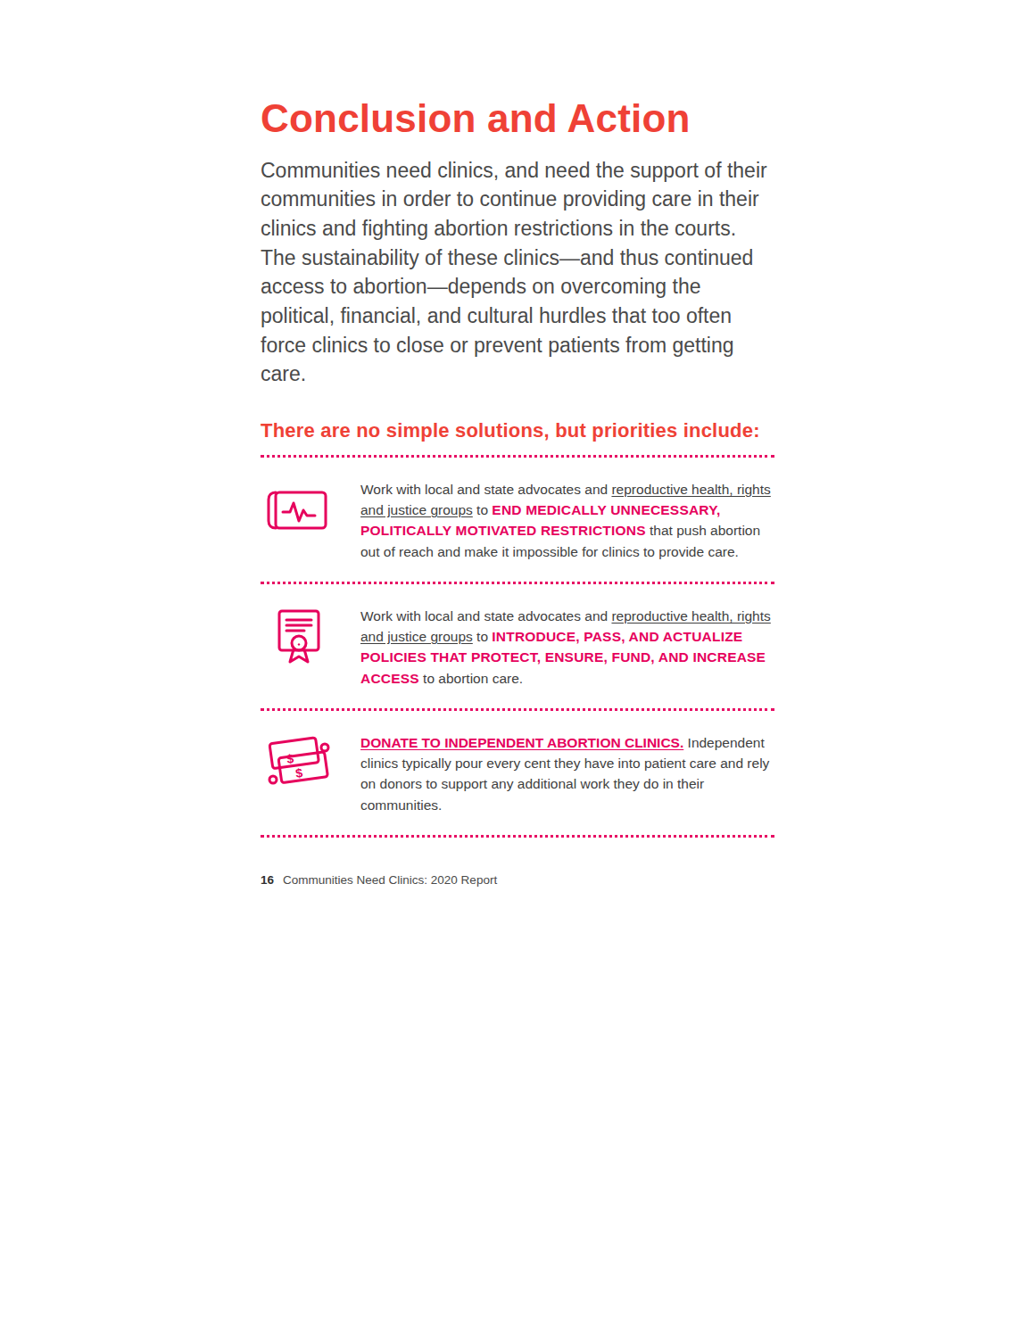Conclusion and Action
Communities need clinics, and need the support of their communities in order to continue providing care in their clinics and fighting abortion restrictions in the courts. The sustainability of these clinics—and thus continued access to abortion—depends on overcoming the political, financial, and cultural hurdles that too often force clinics to close or prevent patients from getting care.
There are no simple solutions, but priorities include:
Work with local and state advocates and reproductive health, rights and justice groups to END MEDICALLY UNNECESSARY, POLITICALLY MOTIVATED RESTRICTIONS that push abortion out of reach and make it impossible for clinics to provide care.
Work with local and state advocates and reproductive health, rights and justice groups to INTRODUCE, PASS, AND ACTUALIZE POLICIES THAT PROTECT, ENSURE, FUND, AND INCREASE ACCESS to abortion care.
$ $
DONATE TO INDEPENDENT ABORTION CLINICS. Independent clinics typically pour every cent they have into patient care and rely on donors to support any additional work they do in their communities.
16 Communities Need Clinics: 2020 Report